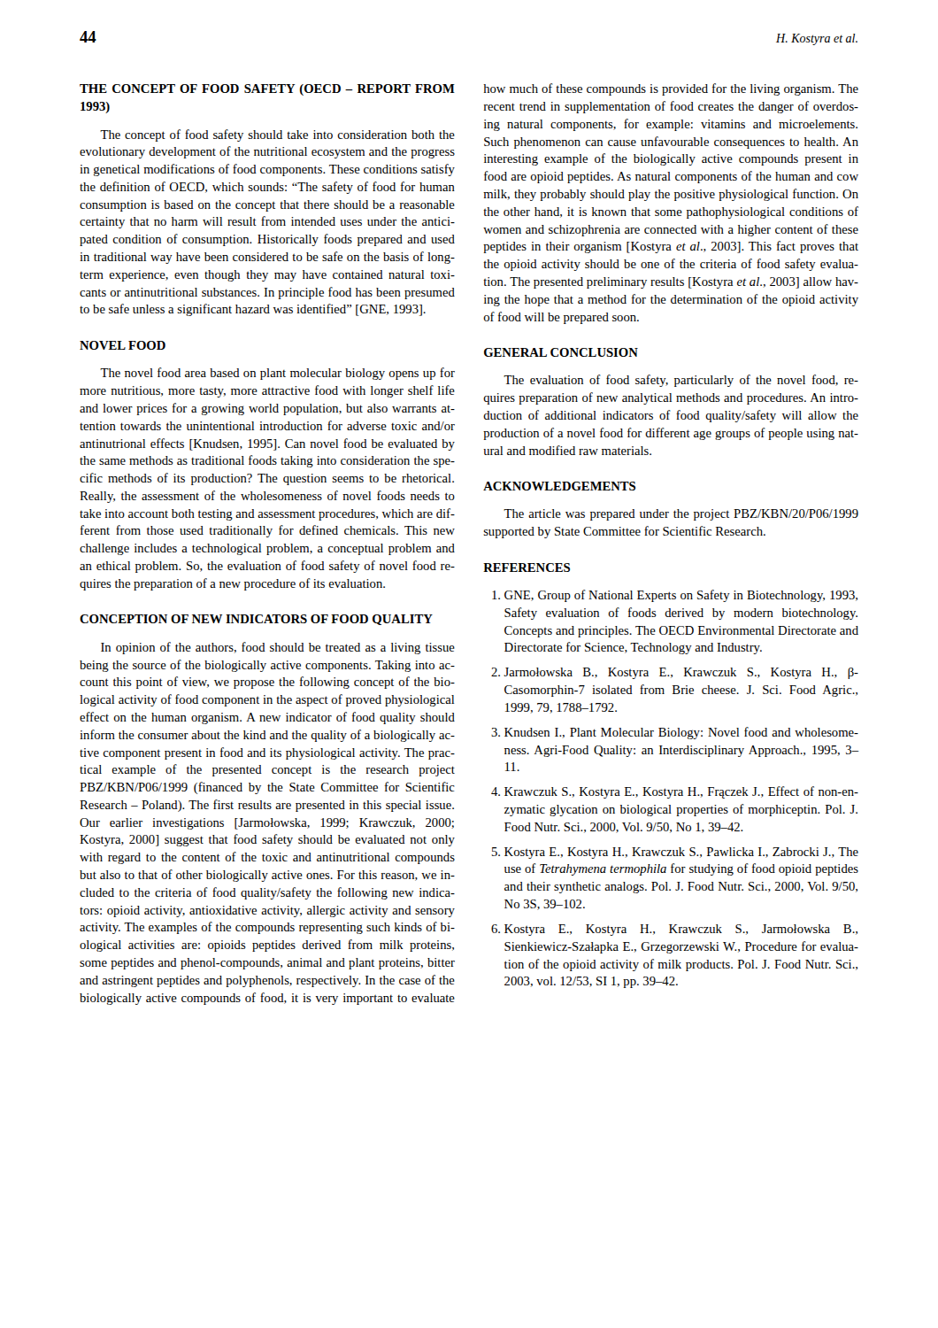44 H. Kostyra et al.
The concept of food safety (OECD – report from 1993)
The concept of food safety should take into consideration both the evolutionary development of the nutritional ecosystem and the progress in genetical modifications of food components. These conditions satisfy the definition of OECD, which sounds: “The safety of food for human consumption is based on the concept that there should be a reasonable certainty that no harm will result from intended uses under the anticipated condition of consumption. Historically foods prepared and used in traditional way have been considered to be safe on the basis of long-term experience, even though they may have contained natural toxicants or antinutritional substances. In principle food has been presumed to be safe unless a significant hazard was identified” [GNE, 1993].
Novel food
The novel food area based on plant molecular biology opens up for more nutritious, more tasty, more attractive food with longer shelf life and lower prices for a growing world population, but also warrants attention towards the unintentional introduction for adverse toxic and/or antinutrional effects [Knudsen, 1995]. Can novel food be evaluated by the same methods as traditional foods taking into consideration the specific methods of its production? The question seems to be rhetorical. Really, the assessment of the wholesomeness of novel foods needs to take into account both testing and assessment procedures, which are different from those used traditionally for defined chemicals. This new challenge includes a technological problem, a conceptual problem and an ethical problem. So, the evaluation of food safety of novel food requires the preparation of a new procedure of its evaluation.
Conception of new indicators of food quality
In opinion of the authors, food should be treated as a living tissue being the source of the biologically active components. Taking into account this point of view, we propose the following concept of the biological activity of food component in the aspect of proved physiological effect on the human organism. A new indicator of food quality should inform the consumer about the kind and the quality of a biologically active component present in food and its physiological activity. The practical example of the presented concept is the research project PBZ/KBN/P06/1999 (financed by the State Committee for Scientific Research – Poland). The first results are presented in this special issue. Our earlier investigations [Jarmołowska, 1999; Krawczuk, 2000; Kostyra, 2000] suggest that food safety should be evaluated not only with regard to the content of the toxic and antinutritional compounds but also to that of other biologically active ones. For this reason, we included to the criteria of food quality/safety the following new indicators: opioid activity, antioxidative activity, allergic activity and sensory activity. The examples of the compounds representing such kinds of biological activities are: opioids peptides derived from milk proteins, some peptides and phenol-compounds, animal and plant proteins, bitter and astringent peptides and polyphenols, respectively. In the case of the biologically active compounds of food, it is very important to evaluate how much of these compounds is provided for the living organism. The recent trend in supplementation of food creates the danger of overdosing natural components, for example: vitamins and microelements. Such phenomenon can cause unfavourable consequences to health. An interesting example of the biologically active compounds present in food are opioid peptides. As natural components of the human and cow milk, they probably should play the positive physiological function. On the other hand, it is known that some pathophysiological conditions of women and schizophrenia are connected with a higher content of these peptides in their organism [Kostyra et al., 2003]. This fact proves that the opioid activity should be one of the criteria of food safety evaluation. The presented preliminary results [Kostyra et al., 2003] allow having the hope that a method for the determination of the opioid activity of food will be prepared soon.
General conclusion
The evaluation of food safety, particularly of the novel food, requires preparation of new analytical methods and procedures. An introduction of additional indicators of food quality/safety will allow the production of a novel food for different age groups of people using natural and modified raw materials.
Acknowledgements
The article was prepared under the project PBZ/KBN/20/P06/1999 supported by State Committee for Scientific Research.
References
GNE, Group of National Experts on Safety in Biotechnology, 1993, Safety evaluation of foods derived by modern biotechnology. Concepts and principles. The OECD Environmental Directorate and Directorate for Science, Technology and Industry.
Jarmołowska B., Kostyra E., Krawczuk S., Kostyra H., β-Casomorphin-7 isolated from Brie cheese. J. Sci. Food Agric., 1999, 79, 1788–1792.
Knudsen I., Plant Molecular Biology: Novel food and wholesomeness. Agri-Food Quality: an Interdisciplinary Approach., 1995, 3–11.
Krawczuk S., Kostyra E., Kostyra H., Frączek J., Effect of non-enzymatic glycation on biological properties of morphiceptin. Pol. J. Food Nutr. Sci., 2000, Vol. 9/50, No 1, 39–42.
Kostyra E., Kostyra H., Krawczuk S., Pawlicka I., Zabrocki J., The use of Tetrahymena termophila for studying of food opioid peptides and their synthetic analogs. Pol. J. Food Nutr. Sci., 2000, Vol. 9/50, No 3S, 39–102.
Kostyra E., Kostyra H., Krawczuk S., Jarmołowska B., Sienkiewicz-Szałapka E., Grzegorzewski W., Procedure for evaluation of the opioid activity of milk products. Pol. J. Food Nutr. Sci., 2003, vol. 12/53, SI 1, pp. 39–42.